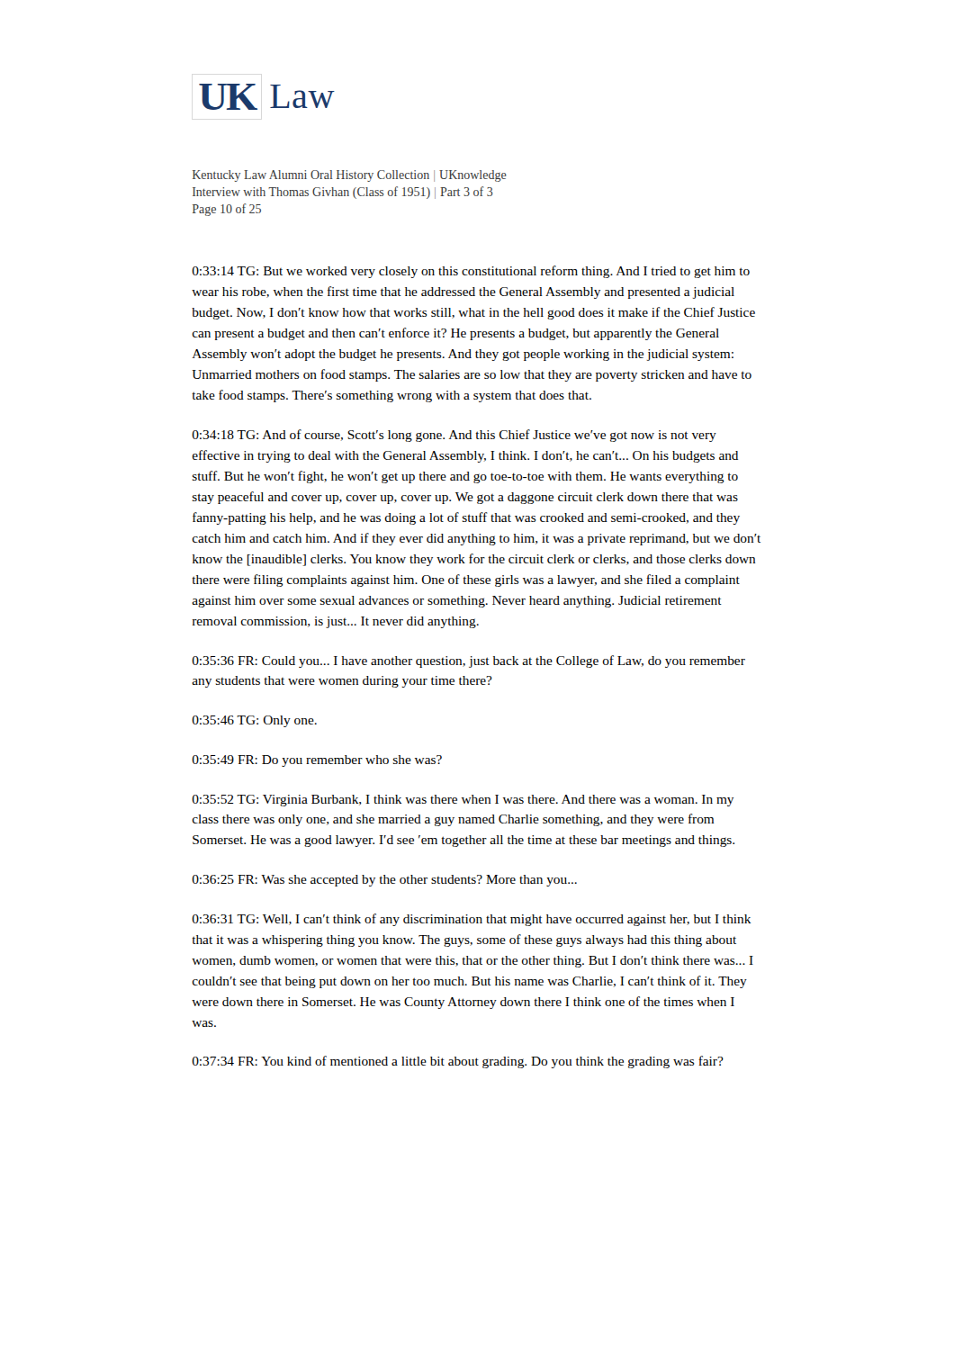UK Law
Kentucky Law Alumni Oral History Collection|UKnowledge Interview with Thomas Givhan (Class of 1951)|Part 3 of 3 Page 10 of 25
0:33:14 TG: But we worked very closely on this constitutional reform thing. And I tried to get him to wear his robe, when the first time that he addressed the General Assembly and presented a judicial budget. Now, I don′t know how that works still, what in the hell good does it make if the Chief Justice can present a budget and then can′t enforce it? He presents a budget, but apparently the General Assembly won′t adopt the budget he presents. And they got people working in the judicial system: Unmarried mothers on food stamps. The salaries are so low that they are poverty stricken and have to take food stamps. There′s something wrong with a system that does that.
0:34:18 TG: And of course, Scott′s long gone. And this Chief Justice we′ve got now is not very effective in trying to deal with the General Assembly, I think. I don′t, he can′t... On his budgets and stuff. But he won′t fight, he won′t get up there and go toe-to-toe with them. He wants everything to stay peaceful and cover up, cover up, cover up. We got a daggone circuit clerk down there that was fanny-patting his help, and he was doing a lot of stuff that was crooked and semi-crooked, and they catch him and catch him. And if they ever did anything to him, it was a private reprimand, but we don′t know the [inaudible] clerks. You know they work for the circuit clerk or clerks, and those clerks down there were filing complaints against him. One of these girls was a lawyer, and she filed a complaint against him over some sexual advances or something. Never heard anything. Judicial retirement removal commission, is just... It never did anything.
0:35:36 FR: Could you... I have another question, just back at the College of Law, do you remember any students that were women during your time there?
0:35:46 TG: Only one.
0:35:49 FR: Do you remember who she was?
0:35:52 TG: Virginia Burbank, I think was there when I was there. And there was a woman. In my class there was only one, and she married a guy named Charlie something, and they were from Somerset. He was a good lawyer. I′d see ′em together all the time at these bar meetings and things.
0:36:25 FR: Was she accepted by the other students? More than you...
0:36:31 TG: Well, I can′t think of any discrimination that might have occurred against her, but I think that it was a whispering thing you know. The guys, some of these guys always had this thing about women, dumb women, or women that were this, that or the other thing. But I don′t think there was... I couldn′t see that being put down on her too much. But his name was Charlie, I can′t think of it. They were down there in Somerset. He was County Attorney down there I think one of the times when I was.
0:37:34 FR: You kind of mentioned a little bit about grading. Do you think the grading was fair?